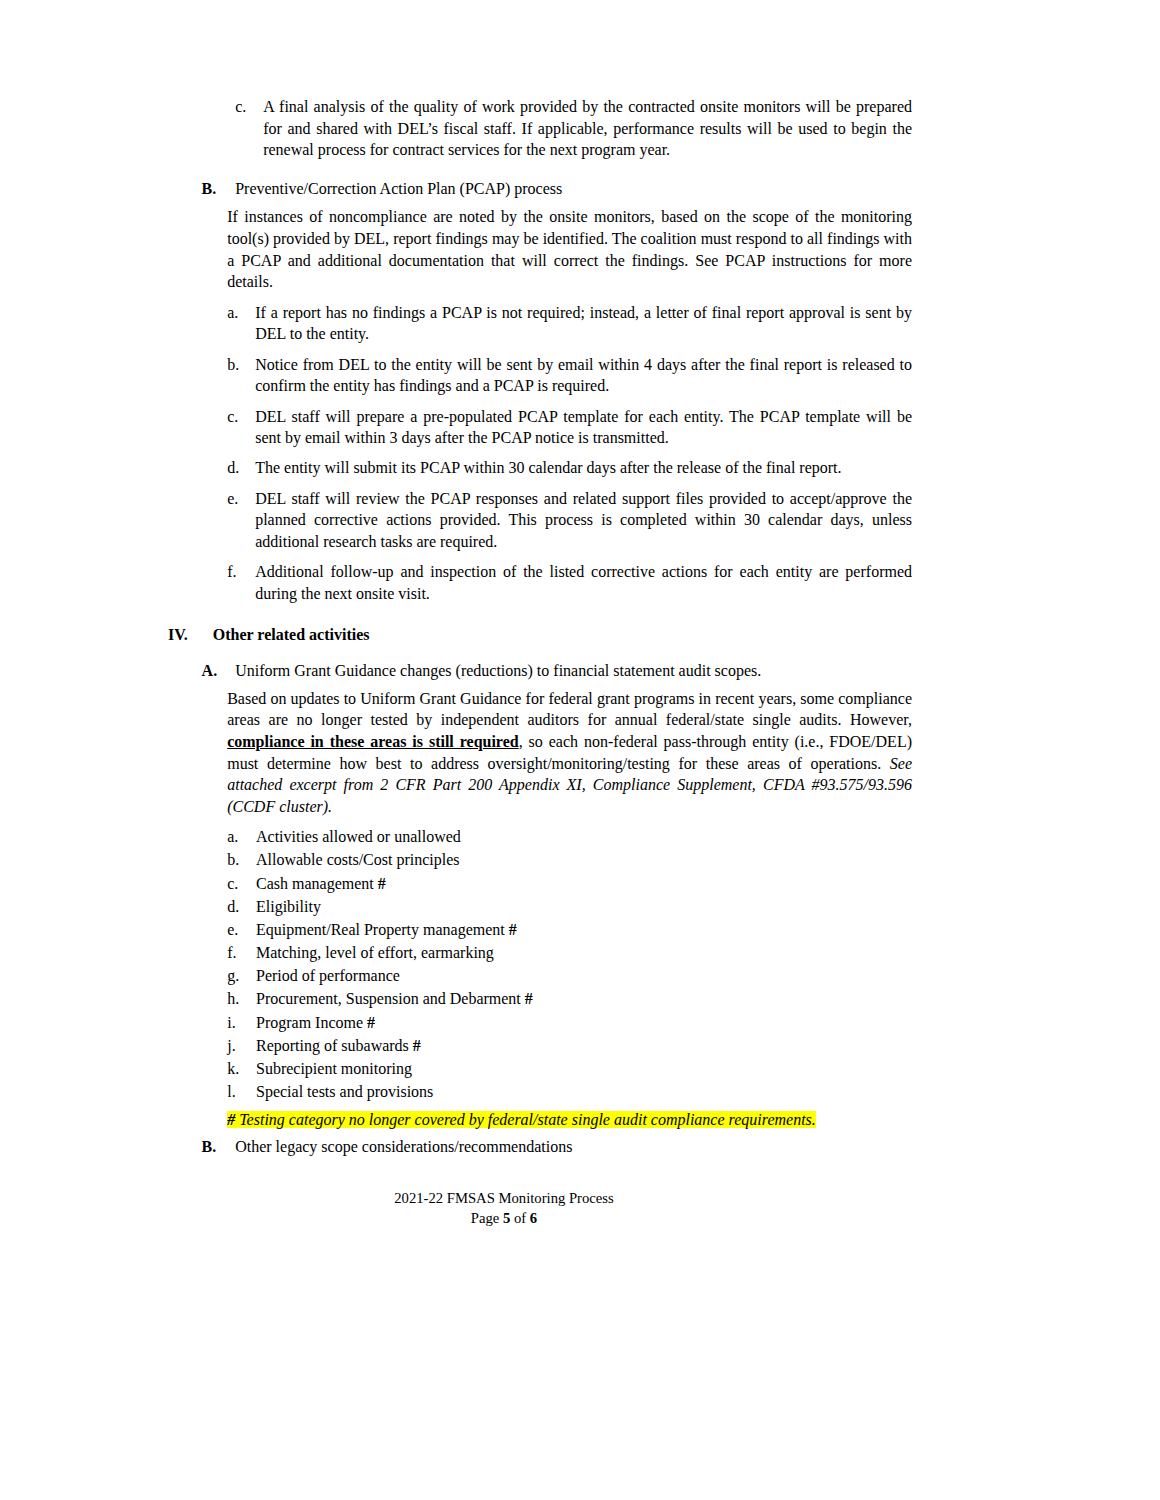c. A final analysis of the quality of work provided by the contracted onsite monitors will be prepared for and shared with DEL’s fiscal staff. If applicable, performance results will be used to begin the renewal process for contract services for the next program year.
B. Preventive/Correction Action Plan (PCAP) process
If instances of noncompliance are noted by the onsite monitors, based on the scope of the monitoring tool(s) provided by DEL, report findings may be identified. The coalition must respond to all findings with a PCAP and additional documentation that will correct the findings. See PCAP instructions for more details.
a. If a report has no findings a PCAP is not required; instead, a letter of final report approval is sent by DEL to the entity.
b. Notice from DEL to the entity will be sent by email within 4 days after the final report is released to confirm the entity has findings and a PCAP is required.
c. DEL staff will prepare a pre-populated PCAP template for each entity. The PCAP template will be sent by email within 3 days after the PCAP notice is transmitted.
d. The entity will submit its PCAP within 30 calendar days after the release of the final report.
e. DEL staff will review the PCAP responses and related support files provided to accept/approve the planned corrective actions provided. This process is completed within 30 calendar days, unless additional research tasks are required.
f. Additional follow-up and inspection of the listed corrective actions for each entity are performed during the next onsite visit.
IV. Other related activities
A. Uniform Grant Guidance changes (reductions) to financial statement audit scopes.
Based on updates to Uniform Grant Guidance for federal grant programs in recent years, some compliance areas are no longer tested by independent auditors for annual federal/state single audits. However, compliance in these areas is still required, so each non-federal pass-through entity (i.e., FDOE/DEL) must determine how best to address oversight/monitoring/testing for these areas of operations. See attached excerpt from 2 CFR Part 200 Appendix XI, Compliance Supplement, CFDA #93.575/93.596 (CCDF cluster).
a. Activities allowed or unallowed
b. Allowable costs/Cost principles
c. Cash management #
d. Eligibility
e. Equipment/Real Property management #
f. Matching, level of effort, earmarking
g. Period of performance
h. Procurement, Suspension and Debarment #
i. Program Income #
j. Reporting of subawards #
k. Subrecipient monitoring
l. Special tests and provisions
# Testing category no longer covered by federal/state single audit compliance requirements.
B. Other legacy scope considerations/recommendations
2021-22 FMSAS Monitoring Process Page 5 of 6